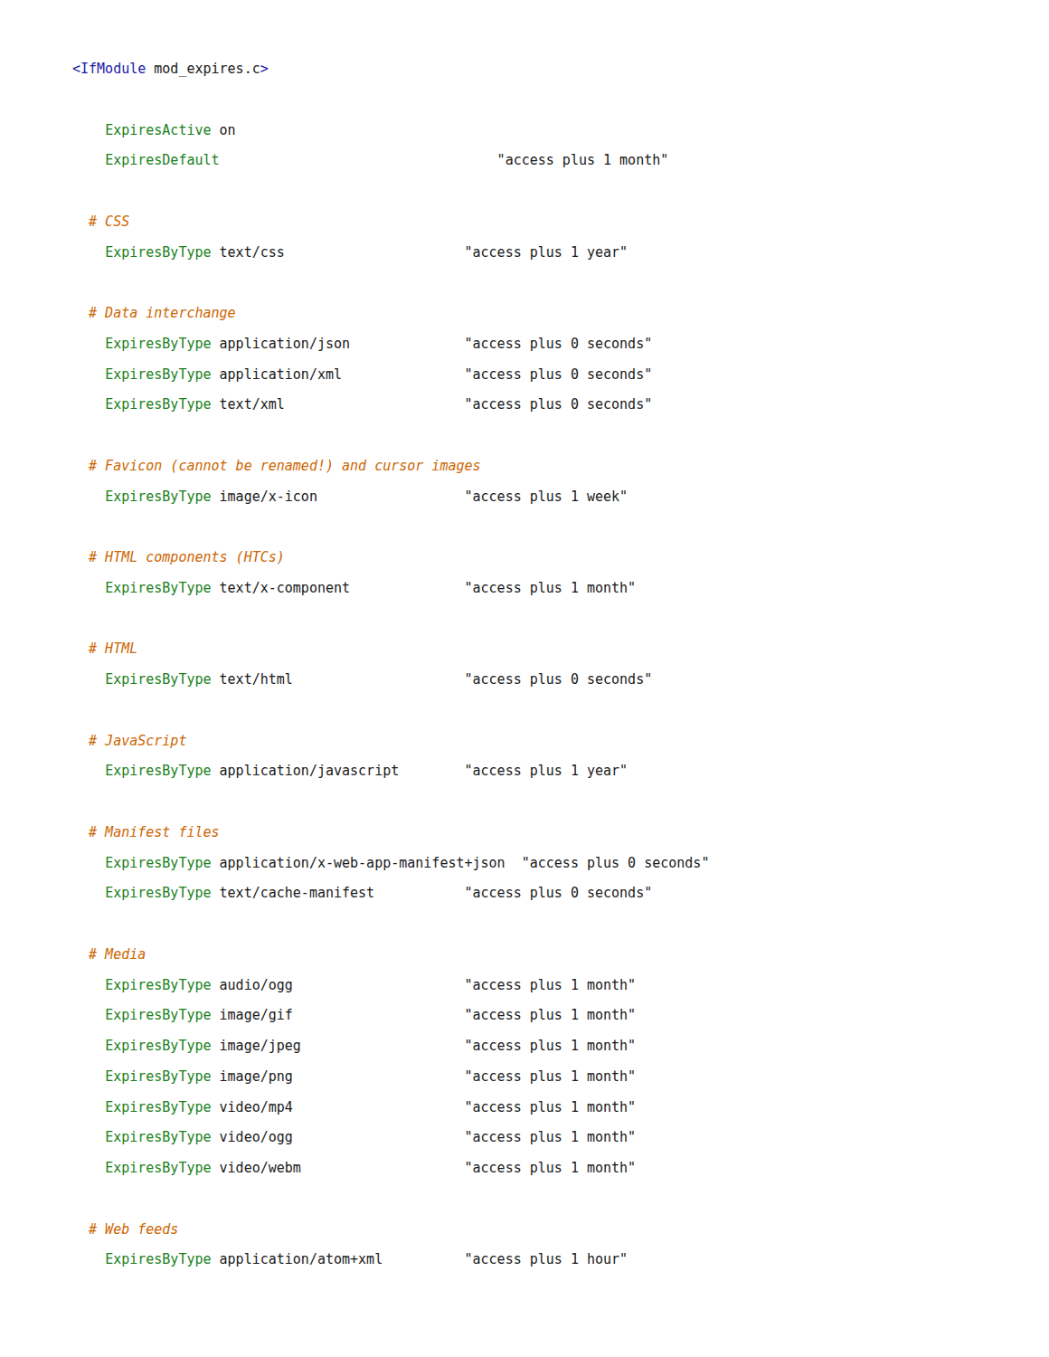<IfModule mod_expires.c>

    ExpiresActive on
    ExpiresDefault                                  "access plus 1 month"

  # CSS
    ExpiresByType text/css                      "access plus 1 year"

  # Data interchange
    ExpiresByType application/json              "access plus 0 seconds"
    ExpiresByType application/xml               "access plus 0 seconds"
    ExpiresByType text/xml                      "access plus 0 seconds"

  # Favicon (cannot be renamed!) and cursor images
    ExpiresByType image/x-icon                  "access plus 1 week"

  # HTML components (HTCs)
    ExpiresByType text/x-component              "access plus 1 month"

  # HTML
    ExpiresByType text/html                     "access plus 0 seconds"

  # JavaScript
    ExpiresByType application/javascript        "access plus 1 year"

  # Manifest files
    ExpiresByType application/x-web-app-manifest+json  "access plus 0 seconds"
    ExpiresByType text/cache-manifest           "access plus 0 seconds"

  # Media
    ExpiresByType audio/ogg                     "access plus 1 month"
    ExpiresByType image/gif                     "access plus 1 month"
    ExpiresByType image/jpeg                    "access plus 1 month"
    ExpiresByType image/png                     "access plus 1 month"
    ExpiresByType video/mp4                     "access plus 1 month"
    ExpiresByType video/ogg                     "access plus 1 month"
    ExpiresByType video/webm                    "access plus 1 month"

  # Web feeds
    ExpiresByType application/atom+xml          "access plus 1 hour"